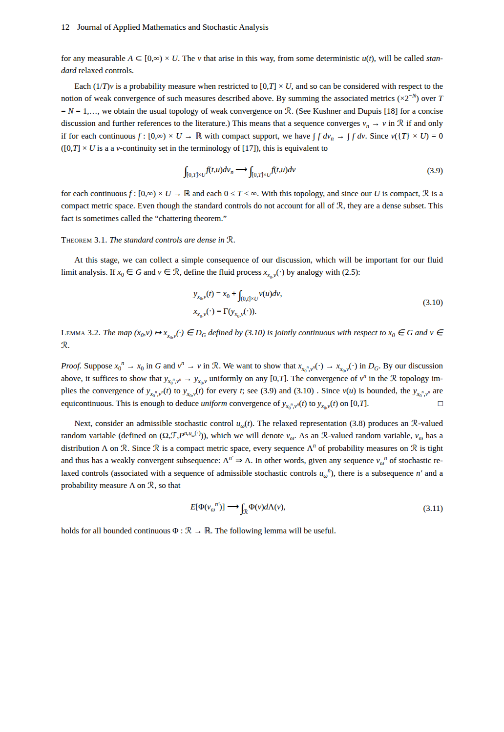12 Journal of Applied Mathematics and Stochastic Analysis
for any measurable A ⊂ [0,∞) × U. The ν that arise in this way, from some deterministic u(t), will be called standard relaxed controls.
Each (1/T)ν is a probability measure when restricted to [0,T] × U, and so can be considered with respect to the notion of weak convergence of such measures described above. By summing the associated metrics (×2−N) over T = N = 1,…, we obtain the usual topology of weak convergence on ℛ. (See Kushner and Dupuis [18] for a concise discussion and further references to the literature.) This means that a sequence converges νn → ν in ℛ if and only if for each continuous f : [0,∞) × U → ℝ with compact support, we have ∫ f dνn → ∫ f dν. Since ν({T} × U) = 0 ([0,T] × U is a a ν-continuity set in the terminology of [17]), this is equivalent to
∫[0,T]×U f(t,u)dνn ⟶ ∫[0,T]×U f(t,u)dν
(3.9)
for each continuous f : [0,∞) × U → ℝ and each 0 ≤ T < ∞. With this topology, and since our U is compact, ℛ is a compact metric space. Even though the standard controls do not account for all of ℛ, they are a dense subset. This fact is sometimes called the “chattering theorem.”
Theorem 3.1. The standard controls are dense in ℛ.
At this stage, we can collect a simple consequence of our discussion, which will be important for our fluid limit analysis. If x0 ∈ G and ν ∈ ℛ, define the fluid process xx0,ν(·) by analogy with (2.5):
yx0,ν(t) = x0 + ∫(0,t]×U v(u)dν,
xx0,ν(·) = Γ(yx0,ν(·)).
(3.10)
Lemma 3.2. The map (x0,ν) ↦ xx0,ν(·) ∈ DG defined by (3.10) is jointly continuous with respect to x0 ∈ G and ν ∈ ℛ.
Proof. Suppose x0n → x0 in G and νn → ν in ℛ. We want to show that xx0n,νn(·) → xx0,ν(·) in DG. By our discussion above, it suffices to show that yx0n,νn → yx0,ν uniformly on any [0,T]. The convergence of νn in the ℛ topology implies the convergence of yx0n,νn(t) to yx0,ν(t) for every t; see (3.9) and (3.10) . Since v(u) is bounded, the yx0n,νn are equicontinuous. This is enough to deduce uniform convergence of yx0n,νn(t) to yx0,ν(t) on [0,T]. □
Next, consider an admissible stochastic control uω(t). The relaxed representation (3.8) produces an ℛ-valued random variable (defined on (Ω,ℱ,Pn,uω(·))), which we will denote νω. As an ℛ-valued random variable, νω has a distribution Λ on ℛ. Since ℛ is a compact metric space, every sequence Λn of probability measures on ℛ is tight and thus has a weakly convergent subsequence: Λn′ ⇒ Λ. In other words, given any sequence νωn of stochastic relaxed controls (associated with a sequence of admissible stochastic controls uωn), there is a subsequence n′ and a probability measure Λ on ℛ, so that
E[Φ(νωn′)] ⟶ ∫ℛΦ(ν)d Λ(ν),
(3.11)
holds for all bounded continuous Φ : ℛ → ℝ. The following lemma will be useful.